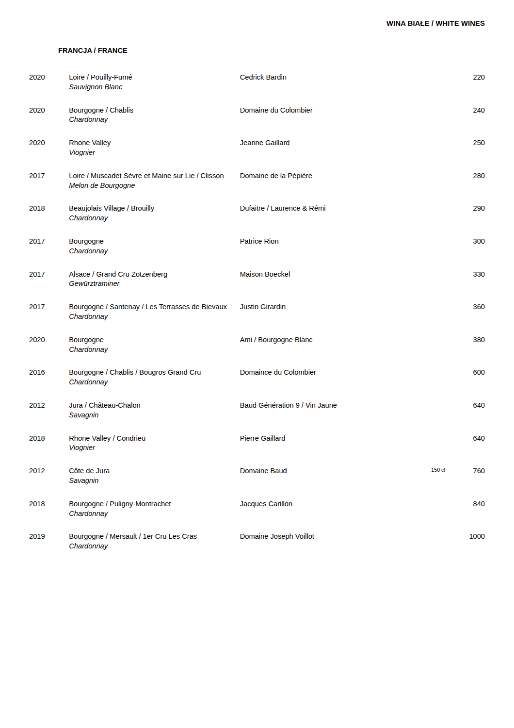WINA BIAŁE / WHITE WINES
FRANCJA / FRANCE
| 2020 | Loire / Pouilly-Fumé Sauvignon Blanc | Cedrick Bardin | | 220 |
| 2020 | Bourgogne / Chablis Chardonnay | Domaine du Colombier | | 240 |
| 2020 | Rhone Valley Viognier | Jeanne Gaillard | | 250 |
| 2017 | Loire / Muscadet Sèvre et Maine sur Lie / Clisson Melon de Bourgogne | Domaine de la Pépière | | 280 |
| 2018 | Beaujolais Village / Brouilly Chardonnay | Dufaitre / Laurence & Rémi | | 290 |
| 2017 | Bourgogne Chardonnay | Patrice Rion | | 300 |
| 2017 | Alsace / Grand Cru Zotzenberg Gewürztraminer | Maison Boeckel | | 330 |
| 2017 | Bourgogne / Santenay / Les Terrasses de Bievaux Chardonnay | Justin Girardin | | 360 |
| 2020 | Bourgogne Chardonnay | Ami / Bourgogne Blanc | | 380 |
| 2016 | Bourgogne / Chablis / Bougros Grand Cru Chardonnay | Domaince du Colombier | | 600 |
| 2012 | Jura / Château-Chalon Savagnin | Baud Génération 9 / Vin Jaune | | 640 |
| 2018 | Rhone Valley / Condrieu Viognier | Pierre Gaillard | | 640 |
| 2012 | Côte de Jura Savagnin | Domaine Baud | 150 cl | 760 |
| 2018 | Bourgogne / Puligny-Montrachet Chardonnay | Jacques Carillon | | 840 |
| 2019 | Bourgogne / Mersault / 1er Cru Les Cras Chardonnay | Domaine Joseph Voillot | | 1000 |